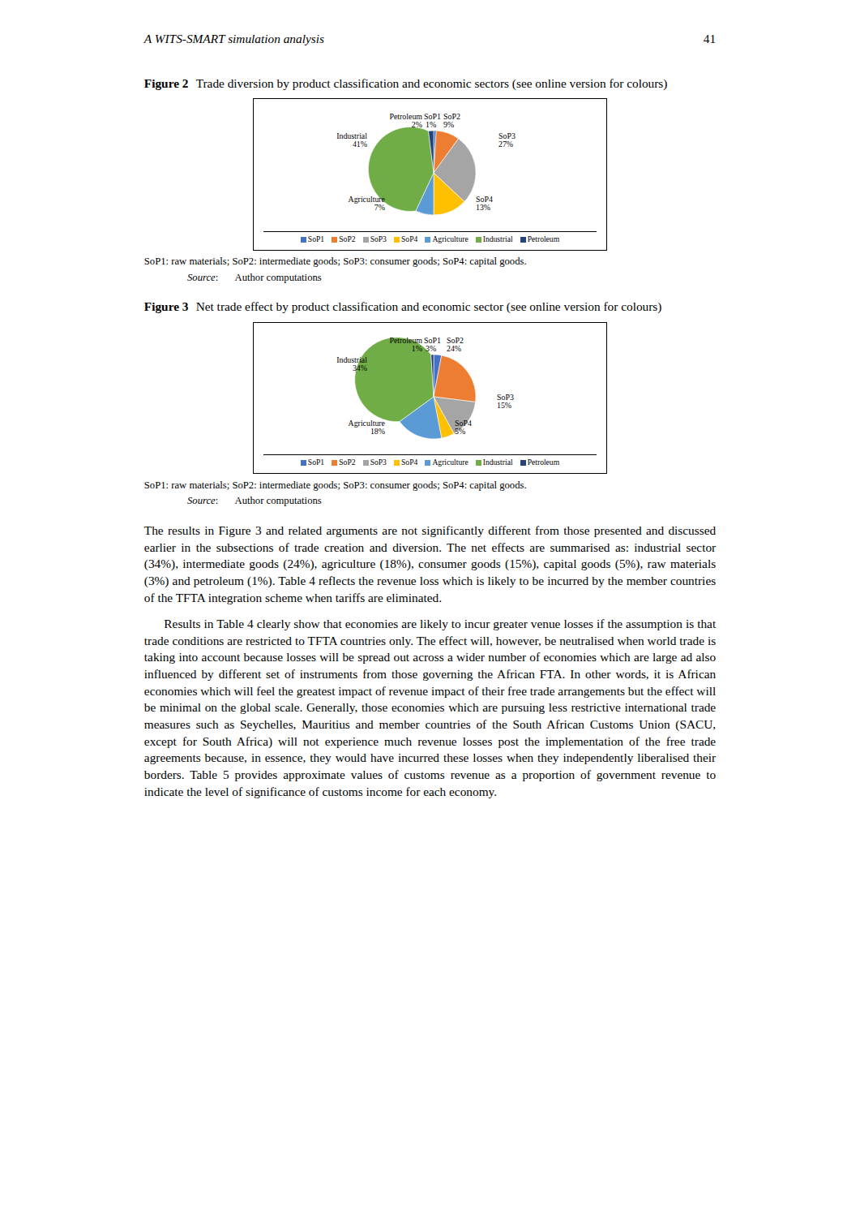A WITS-SMART simulation analysis 41
Figure 2 Trade diversion by product classification and economic sectors (see online version for colours)
Petroleum SoP1 SoP2 2% 1% 9% SoP3 27% SoP4 13% Agriculture 7% Industrial 41%
SoP1 SoP2 SoP3 SoP4 Agriculture Industrial Petroleum
SoP1: raw materials; SoP2: intermediate goods; SoP3: consumer goods; SoP4: capital goods.
Source: Author computations
Figure 3 Net trade effect by product classification and economic sector (see online version for colours)
Petroleum SoP1 SoP2 1% 3% 24% SoP3 15% SoP4 5% Agriculture 18% Industrial 34%
SoP1 SoP2 SoP3 SoP4 Agriculture Industrial Petroleum
SoP1: raw materials; SoP2: intermediate goods; SoP3: consumer goods; SoP4: capital goods.
Source: Author computations
The results in Figure 3 and related arguments are not significantly different from those presented and discussed earlier in the subsections of trade creation and diversion. The net effects are summarised as: industrial sector (34%), intermediate goods (24%), agriculture (18%), consumer goods (15%), capital goods (5%), raw materials (3%) and petroleum (1%). Table 4 reflects the revenue loss which is likely to be incurred by the member countries of the TFTA integration scheme when tariffs are eliminated.
Results in Table 4 clearly show that economies are likely to incur greater venue losses if the assumption is that trade conditions are restricted to TFTA countries only. The effect will, however, be neutralised when world trade is taking into account because losses will be spread out across a wider number of economies which are large ad also influenced by different set of instruments from those governing the African FTA. In other words, it is African economies which will feel the greatest impact of revenue impact of their free trade arrangements but the effect will be minimal on the global scale. Generally, those economies which are pursuing less restrictive international trade measures such as Seychelles, Mauritius and member countries of the South African Customs Union (SACU, except for South Africa) will not experience much revenue losses post the implementation of the free trade agreements because, in essence, they would have incurred these losses when they independently liberalised their borders. Table 5 provides approximate values of customs revenue as a proportion of government revenue to indicate the level of significance of customs income for each economy.